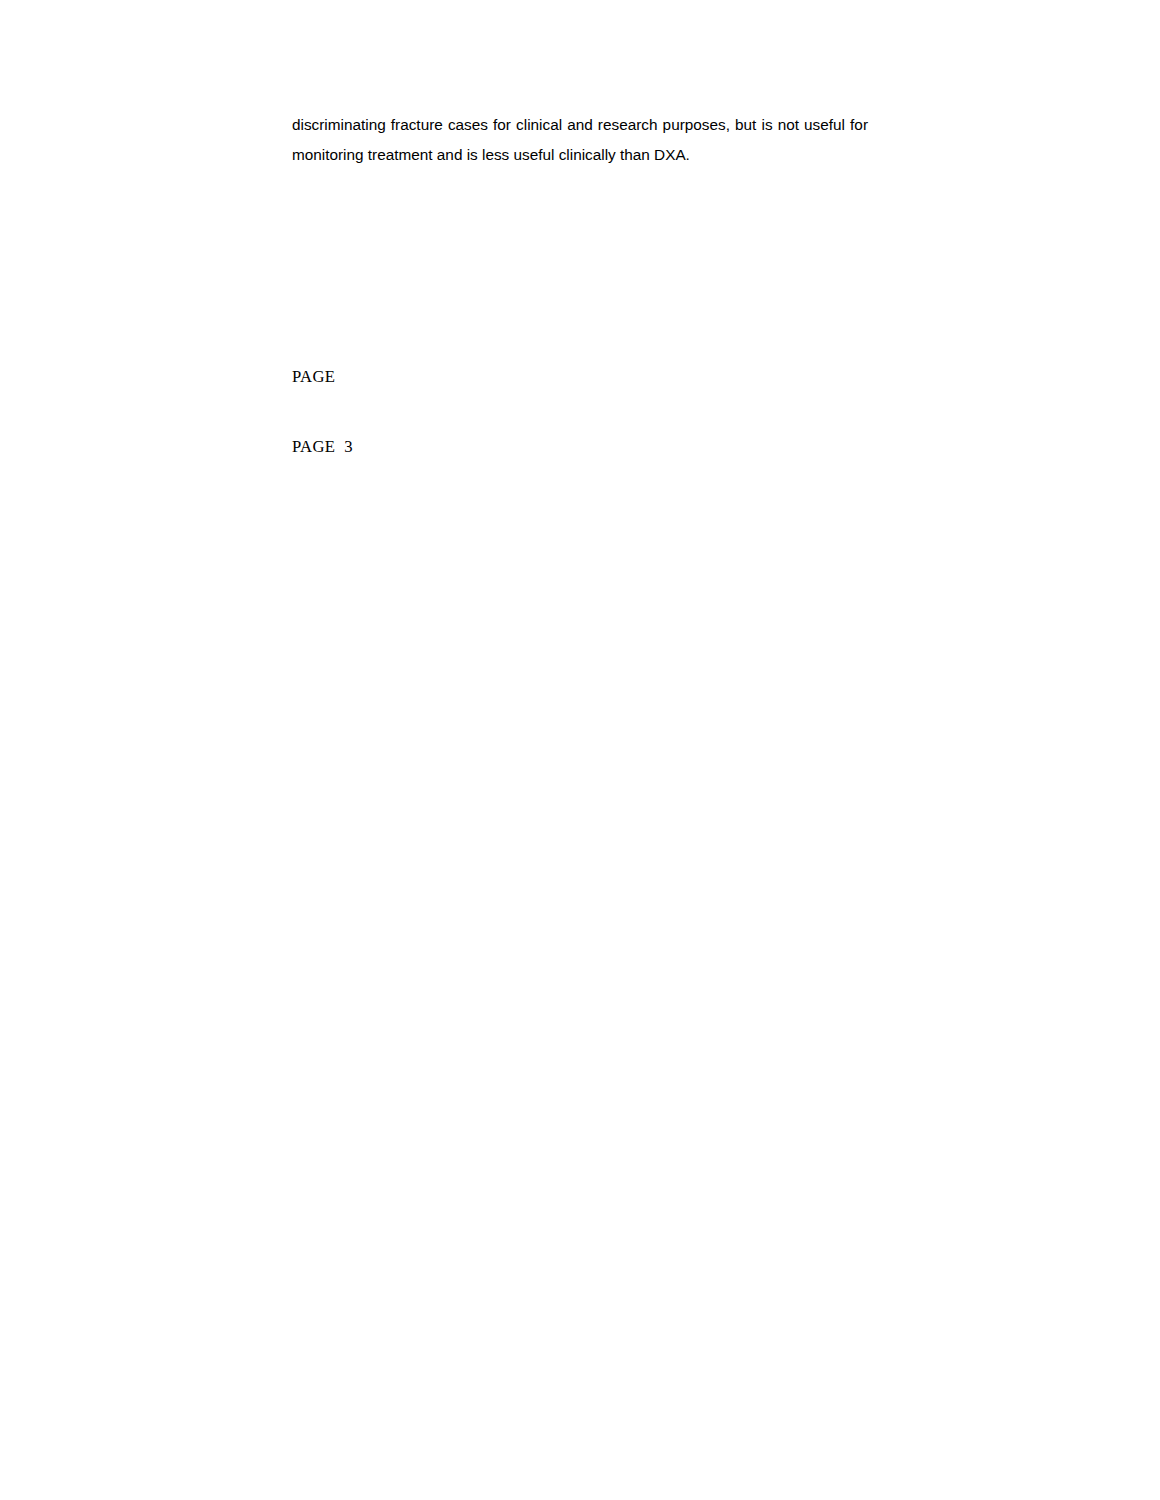discriminating fracture cases for clinical and research purposes, but is not useful for monitoring treatment and is less useful clinically than DXA.
PAGE
PAGE 3